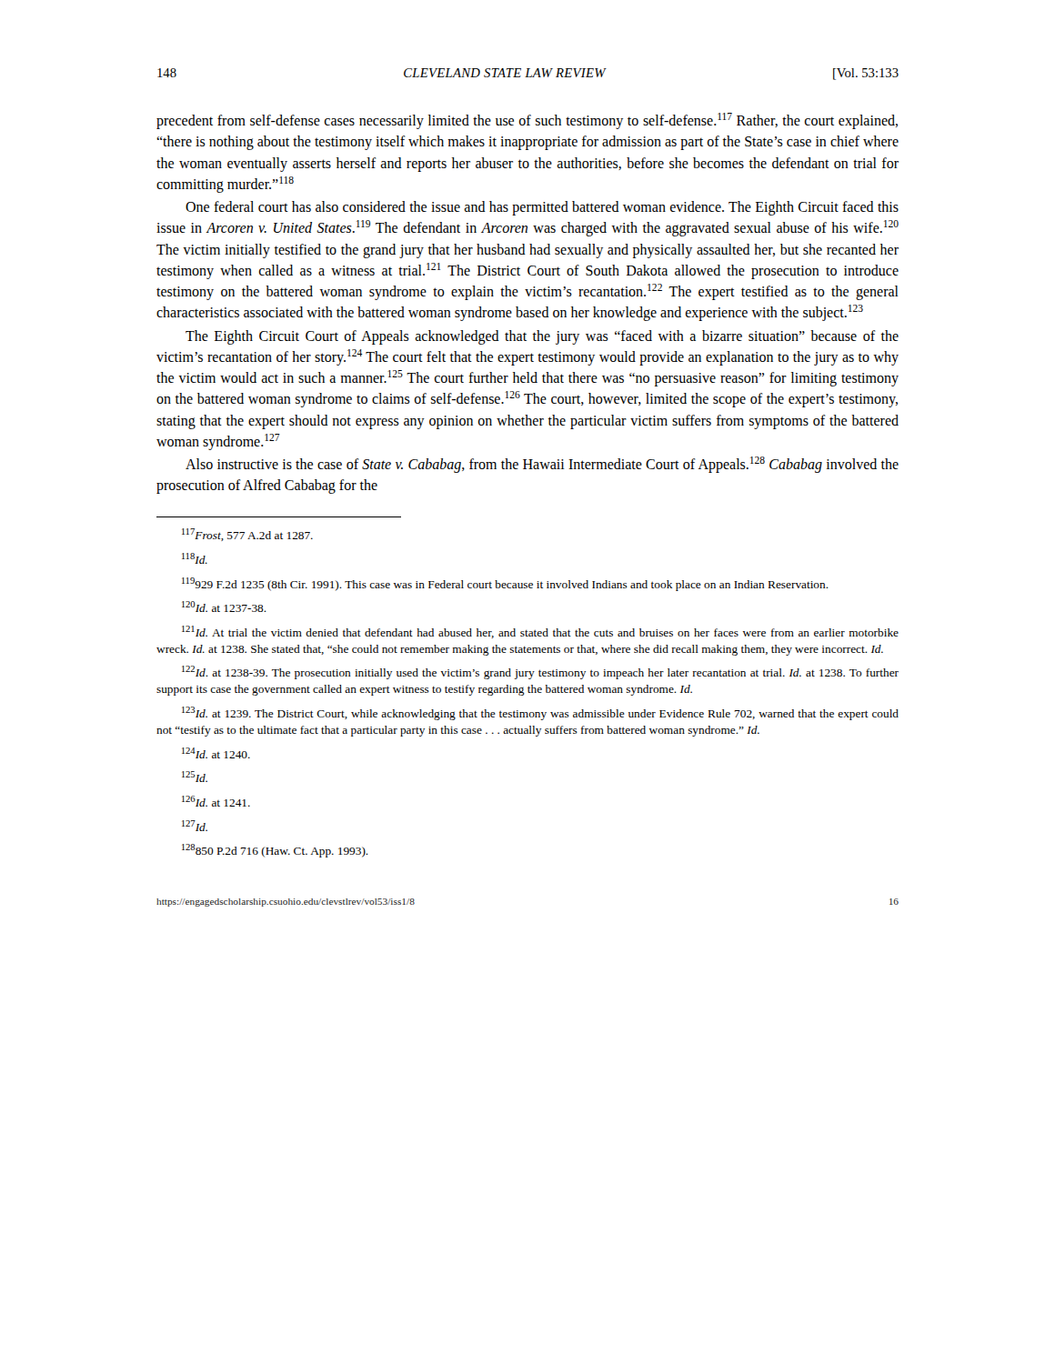148 CLEVELAND STATE LAW REVIEW [Vol. 53:133
precedent from self-defense cases necessarily limited the use of such testimony to self-defense.117 Rather, the court explained, “there is nothing about the testimony itself which makes it inappropriate for admission as part of the State’s case in chief where the woman eventually asserts herself and reports her abuser to the authorities, before she becomes the defendant on trial for committing murder.”118
One federal court has also considered the issue and has permitted battered woman evidence. The Eighth Circuit faced this issue in Arcoren v. United States.119 The defendant in Arcoren was charged with the aggravated sexual abuse of his wife.120 The victim initially testified to the grand jury that her husband had sexually and physically assaulted her, but she recanted her testimony when called as a witness at trial.121 The District Court of South Dakota allowed the prosecution to introduce testimony on the battered woman syndrome to explain the victim’s recantation.122 The expert testified as to the general characteristics associated with the battered woman syndrome based on her knowledge and experience with the subject.123
The Eighth Circuit Court of Appeals acknowledged that the jury was “faced with a bizarre situation” because of the victim’s recantation of her story.124 The court felt that the expert testimony would provide an explanation to the jury as to why the victim would act in such a manner.125 The court further held that there was “no persuasive reason” for limiting testimony on the battered woman syndrome to claims of self-defense.126 The court, however, limited the scope of the expert’s testimony, stating that the expert should not express any opinion on whether the particular victim suffers from symptoms of the battered woman syndrome.127
Also instructive is the case of State v. Cababag, from the Hawaii Intermediate Court of Appeals.128 Cababag involved the prosecution of Alfred Cababag for the
117Frost, 577 A.2d at 1287.
118Id.
119929 F.2d 1235 (8th Cir. 1991). This case was in Federal court because it involved Indians and took place on an Indian Reservation.
120Id. at 1237-38.
121Id. At trial the victim denied that defendant had abused her, and stated that the cuts and bruises on her faces were from an earlier motorbike wreck. Id. at 1238. She stated that, “she could not remember making the statements or that, where she did recall making them, they were incorrect. Id.
122Id. at 1238-39. The prosecution initially used the victim’s grand jury testimony to impeach her later recantation at trial. Id. at 1238. To further support its case the government called an expert witness to testify regarding the battered woman syndrome. Id.
123Id. at 1239. The District Court, while acknowledging that the testimony was admissible under Evidence Rule 702, warned that the expert could not “testify as to the ultimate fact that a particular party in this case . . . actually suffers from battered woman syndrome.” Id.
124Id. at 1240.
125Id.
126Id. at 1241.
127Id.
128850 P.2d 716 (Haw. Ct. App. 1993).
https://engagedscholarship.csuohio.edu/clevstlrev/vol53/iss1/8 16